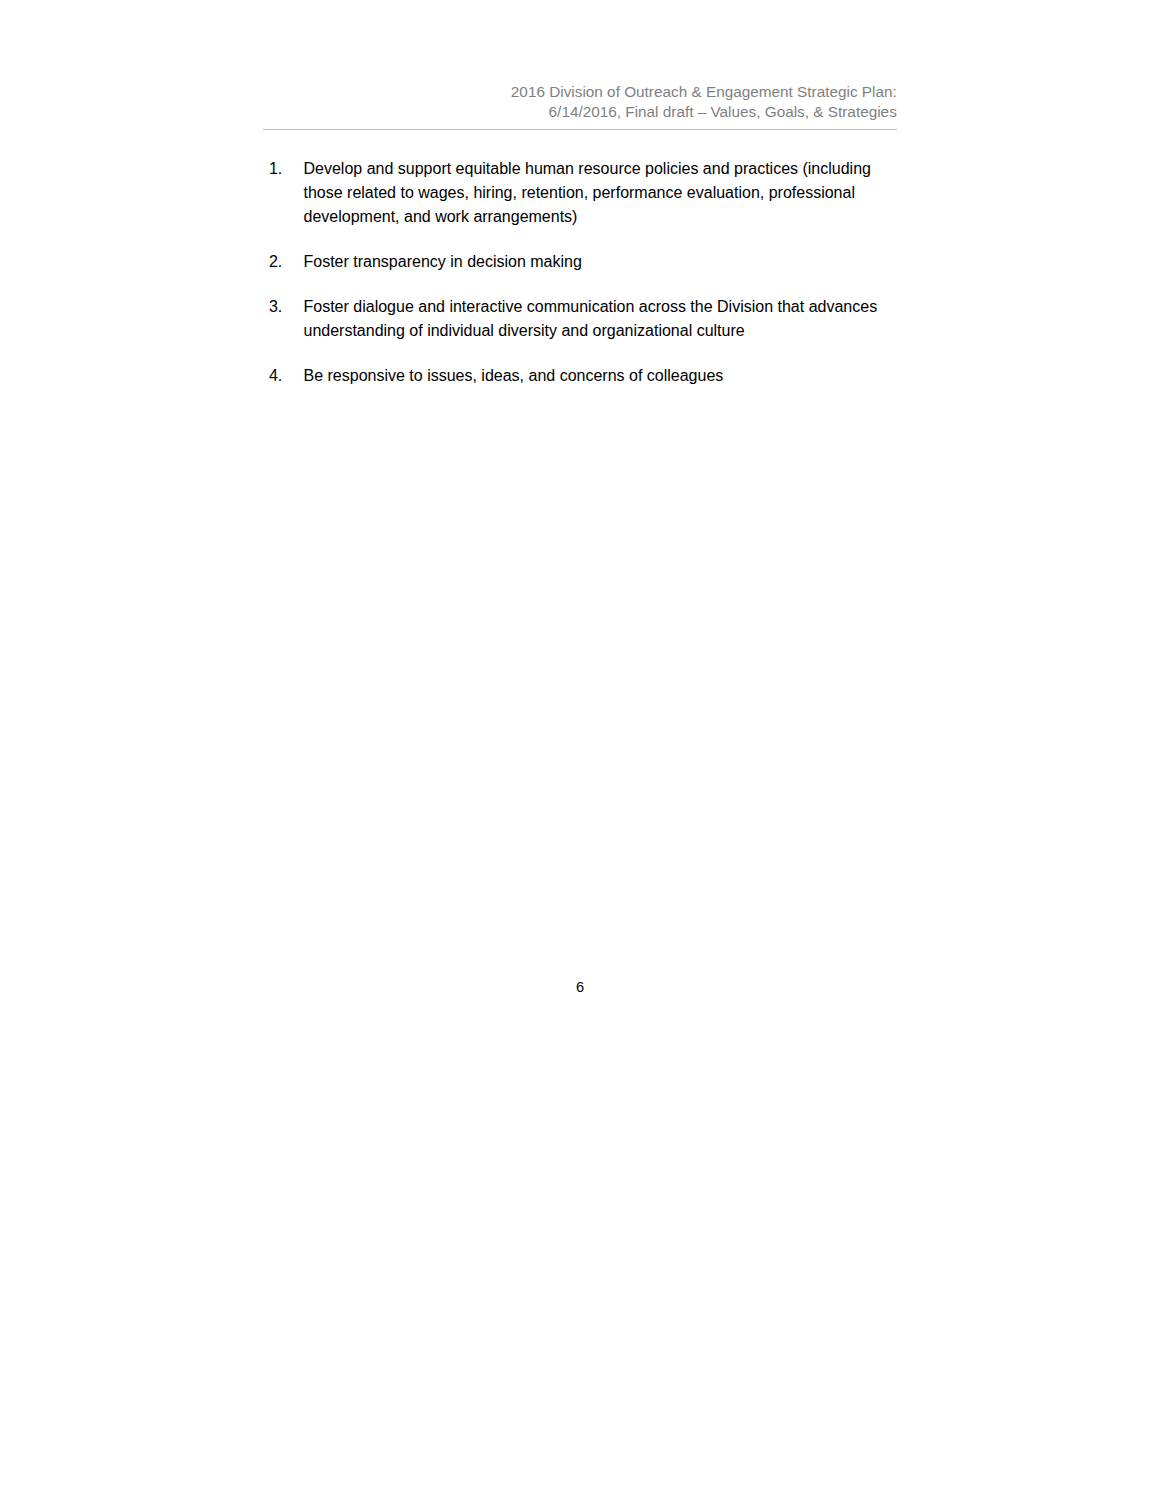2016 Division of Outreach & Engagement Strategic Plan: 6/14/2016, Final draft – Values, Goals, & Strategies
Develop and support equitable human resource policies and practices (including those related to wages, hiring, retention, performance evaluation, professional development, and work arrangements)
Foster transparency in decision making
Foster dialogue and interactive communication across the Division that advances understanding of individual diversity and organizational culture
Be responsive to issues, ideas, and concerns of colleagues
6